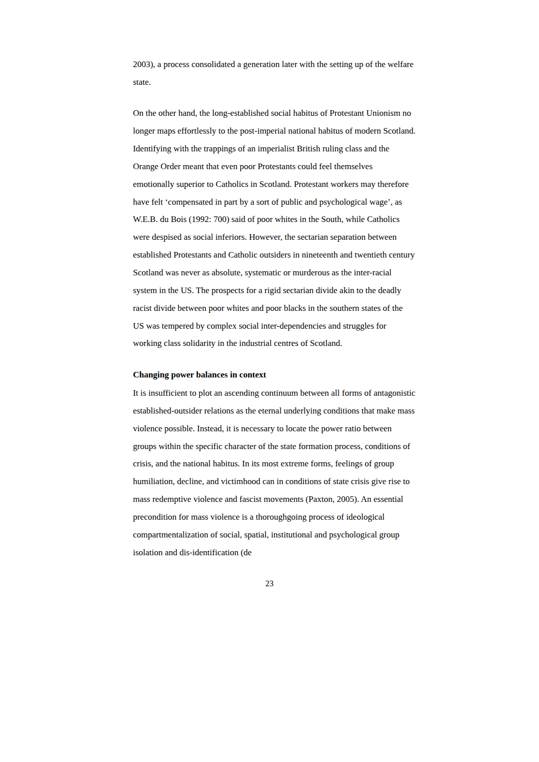2003), a process consolidated a generation later with the setting up of the welfare state.
On the other hand, the long-established social habitus of Protestant Unionism no longer maps effortlessly to the post-imperial national habitus of modern Scotland. Identifying with the trappings of an imperialist British ruling class and the Orange Order meant that even poor Protestants could feel themselves emotionally superior to Catholics in Scotland. Protestant workers may therefore have felt ‘compensated in part by a sort of public and psychological wage’, as W.E.B. du Bois (1992: 700) said of poor whites in the South, while Catholics were despised as social inferiors. However, the sectarian separation between established Protestants and Catholic outsiders in nineteenth and twentieth century Scotland was never as absolute, systematic or murderous as the inter-racial system in the US. The prospects for a rigid sectarian divide akin to the deadly racist divide between poor whites and poor blacks in the southern states of the US was tempered by complex social inter-dependencies and struggles for working class solidarity in the industrial centres of Scotland.
Changing power balances in context
It is insufficient to plot an ascending continuum between all forms of antagonistic established-outsider relations as the eternal underlying conditions that make mass violence possible. Instead, it is necessary to locate the power ratio between groups within the specific character of the state formation process, conditions of crisis, and the national habitus. In its most extreme forms, feelings of group humiliation, decline, and victimhood can in conditions of state crisis give rise to mass redemptive violence and fascist movements (Paxton, 2005). An essential precondition for mass violence is a thoroughgoing process of ideological compartmentalization of social, spatial, institutional and psychological group isolation and dis-identification (de
23